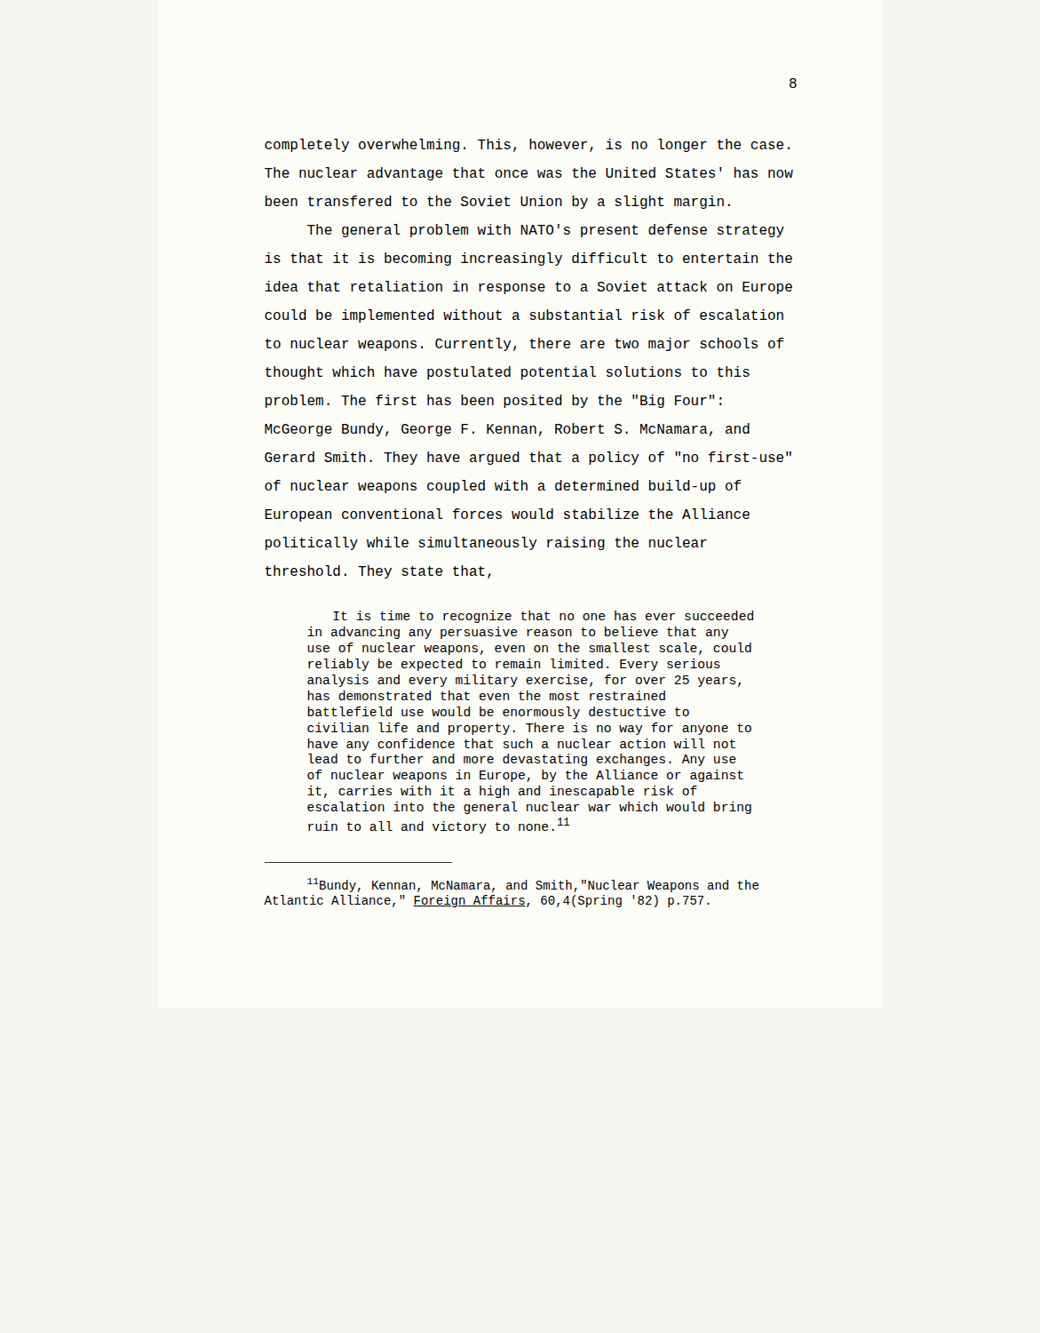8
completely overwhelming. This, however, is no longer the case. The nuclear advantage that once was the United States' has now been transfered to the Soviet Union by a slight margin.
The general problem with NATO's present defense strategy is that it is becoming increasingly difficult to entertain the idea that retaliation in response to a Soviet attack on Europe could be implemented without a substantial risk of escalation to nuclear weapons. Currently, there are two major schools of thought which have postulated potential solutions to this problem. The first has been posited by the "Big Four": McGeorge Bundy, George F. Kennan, Robert S. McNamara, and Gerard Smith. They have argued that a policy of "no first-use" of nuclear weapons coupled with a determined build-up of European conventional forces would stabilize the Alliance politically while simultaneously raising the nuclear threshold. They state that,
It is time to recognize that no one has ever succeeded in advancing any persuasive reason to believe that any use of nuclear weapons, even on the smallest scale, could reliably be expected to remain limited. Every serious analysis and every military exercise, for over 25 years, has demonstrated that even the most restrained battlefield use would be enormously destuctive to civilian life and property. There is no way for anyone to have any confidence that such a nuclear action will not lead to further and more devastating exchanges. Any use of nuclear weapons in Europe, by the Alliance or against it, carries with it a high and inescapable risk of escalation into the general nuclear war which would bring ruin to all and victory to none.11
11Bundy, Kennan, McNamara, and Smith,"Nuclear Weapons and the Atlantic Alliance," Foreign Affairs, 60,4(Spring '82) p.757.